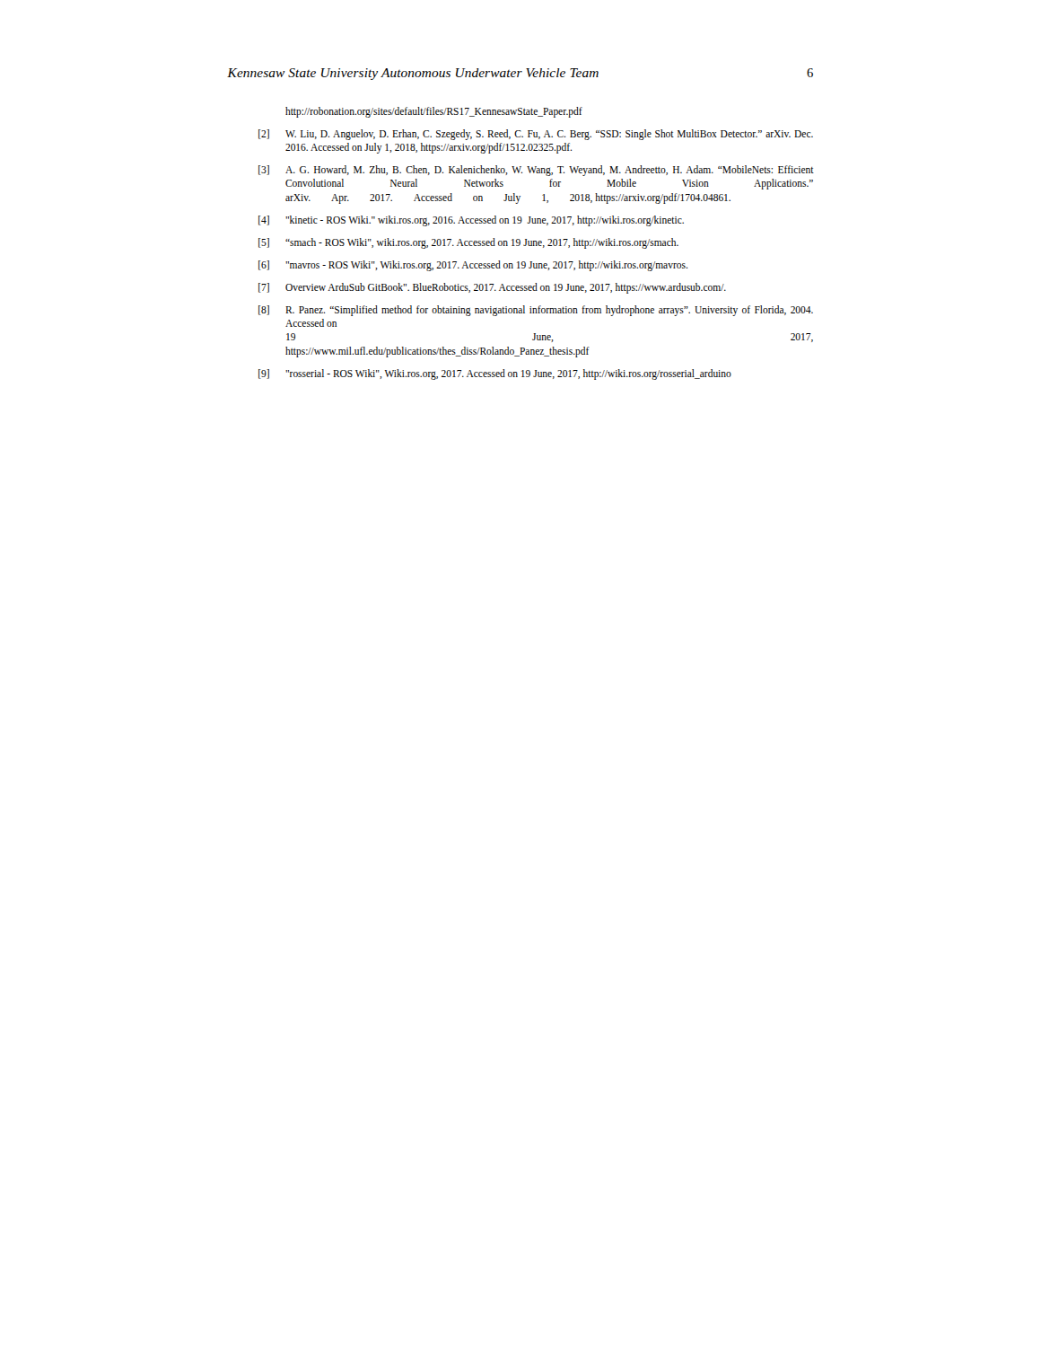Kennesaw State University Autonomous Underwater Vehicle Team
6
http://robonation.org/sites/default/files/RS17_KennesawState_Paper.pdf
[2]
W. Liu, D. Anguelov, D. Erhan, C. Szegedy, S. Reed, C. Fu, A. C. Berg. “SSD: Single Shot MultiBox Detector.” arXiv. Dec. 2016. Accessed on July 1, 2018, https://arxiv.org/pdf/1512.02325.pdf.
[3]
A. G. Howard, M. Zhu, B. Chen, D. Kalenichenko, W. Wang, T. Weyand, M. Andreetto, H. Adam. “MobileNets: Efficient Convolutional Neural Networks for Mobile Vision Applications.” arXiv. Apr. 2017. Accessed on July 1, 2018, https://arxiv.org/pdf/1704.04861.
[4]
"kinetic - ROS Wiki." wiki.ros.org, 2016. Accessed on 19 June, 2017, http://wiki.ros.org/kinetic.
[5]
“smach - ROS Wiki", wiki.ros.org, 2017. Accessed on 19 June, 2017, http://wiki.ros.org/smach.
[6]
"mavros - ROS Wiki", Wiki.ros.org, 2017. Accessed on 19 June, 2017, http://wiki.ros.org/mavros.
[7]
Overview ArduSub GitBook". BlueRobotics, 2017. Accessed on 19 June, 2017, https://www.ardusub.com/.
[8]
R. Panez. “Simplified method for obtaining navigational information from hydrophone arrays”. University of Florida, 2004. Accessed on 19 June, 2017, https://www.mil.ufl.edu/publications/thes_diss/Rolando_Panez_thesis.pdf
[9]
"rosserial - ROS Wiki", Wiki.ros.org, 2017. Accessed on 19 June, 2017, http://wiki.ros.org/rosserial_arduino